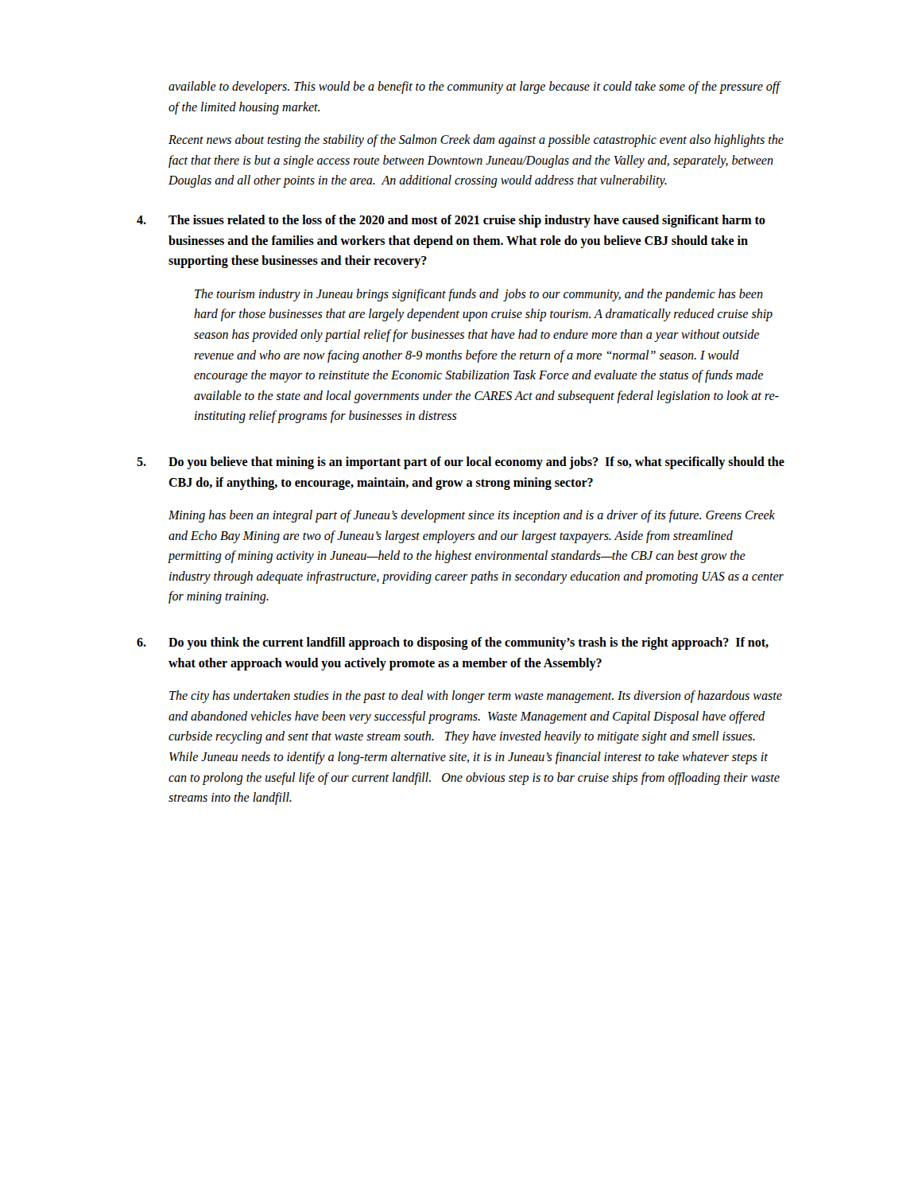available to developers. This would be a benefit to the community at large because it could take some of the pressure off of the limited housing market.
Recent news about testing the stability of the Salmon Creek dam against a possible catastrophic event also highlights the fact that there is but a single access route between Downtown Juneau/Douglas and the Valley and, separately, between Douglas and all other points in the area. An additional crossing would address that vulnerability.
4.
The issues related to the loss of the 2020 and most of 2021 cruise ship industry have caused significant harm to businesses and the families and workers that depend on them. What role do you believe CBJ should take in supporting these businesses and their recovery?
The tourism industry in Juneau brings significant funds and jobs to our community, and the pandemic has been hard for those businesses that are largely dependent upon cruise ship tourism. A dramatically reduced cruise ship season has provided only partial relief for businesses that have had to endure more than a year without outside revenue and who are now facing another 8-9 months before the return of a more “normal” season. I would encourage the mayor to reinstitute the Economic Stabilization Task Force and evaluate the status of funds made available to the state and local governments under the CARES Act and subsequent federal legislation to look at re-instituting relief programs for businesses in distress
5.
Do you believe that mining is an important part of our local economy and jobs? If so, what specifically should the CBJ do, if anything, to encourage, maintain, and grow a strong mining sector?
Mining has been an integral part of Juneau’s development since its inception and is a driver of its future. Greens Creek and Echo Bay Mining are two of Juneau’s largest employers and our largest taxpayers. Aside from streamlined permitting of mining activity in Juneau—held to the highest environmental standards—the CBJ can best grow the industry through adequate infrastructure, providing career paths in secondary education and promoting UAS as a center for mining training.
6.
Do you think the current landfill approach to disposing of the community’s trash is the right approach? If not, what other approach would you actively promote as a member of the Assembly?
The city has undertaken studies in the past to deal with longer term waste management. Its diversion of hazardous waste and abandoned vehicles have been very successful programs. Waste Management and Capital Disposal have offered curbside recycling and sent that waste stream south. They have invested heavily to mitigate sight and smell issues. While Juneau needs to identify a long-term alternative site, it is in Juneau’s financial interest to take whatever steps it can to prolong the useful life of our current landfill. One obvious step is to bar cruise ships from offloading their waste streams into the landfill.